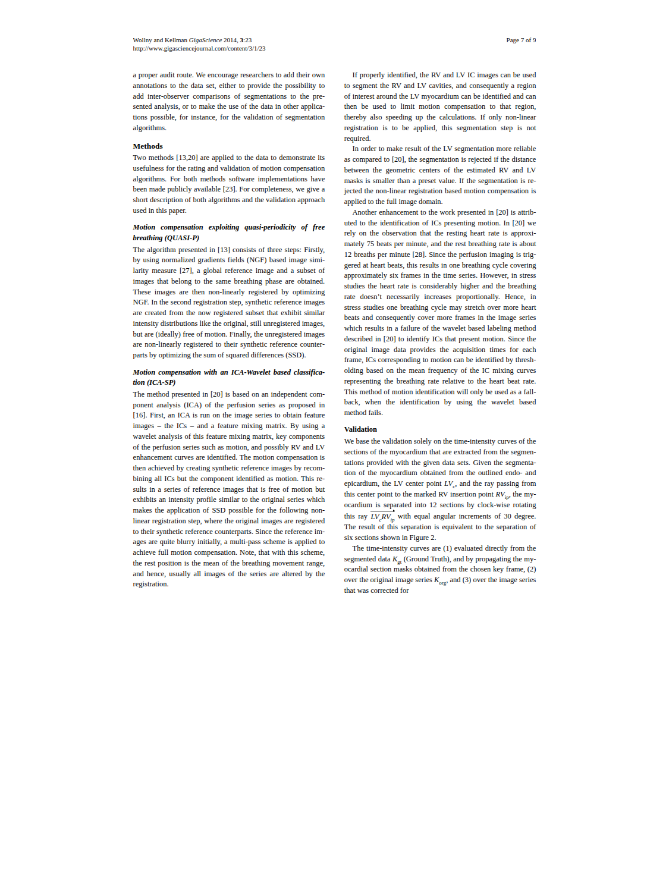Wollny and Kellman GigaScience 2014, 3:23
http://www.gigasciencejournal.com/content/3/1/23
Page 7 of 9
a proper audit route. We encourage researchers to add their own annotations to the data set, either to provide the possibility to add inter-observer comparisons of segmentations to the presented analysis, or to make the use of the data in other applications possible, for instance, for the validation of segmentation algorithms.
Methods
Two methods [13,20] are applied to the data to demonstrate its usefulness for the rating and validation of motion compensation algorithms. For both methods software implementations have been made publicly available [23]. For completeness, we give a short description of both algorithms and the validation approach used in this paper.
Motion compensation exploiting quasi-periodicity of free breathing (QUASI-P)
The algorithm presented in [13] consists of three steps: Firstly, by using normalized gradients fields (NGF) based image similarity measure [27], a global reference image and a subset of images that belong to the same breathing phase are obtained. These images are then non-linearly registered by optimizing NGF. In the second registration step, synthetic reference images are created from the now registered subset that exhibit similar intensity distributions like the original, still unregistered images, but are (ideally) free of motion. Finally, the unregistered images are non-linearly registered to their synthetic reference counterparts by optimizing the sum of squared differences (SSD).
Motion compensation with an ICA-Wavelet based classification (ICA-SP)
The method presented in [20] is based on an independent component analysis (ICA) of the perfusion series as proposed in [16]. First, an ICA is run on the image series to obtain feature images – the ICs – and a feature mixing matrix. By using a wavelet analysis of this feature mixing matrix, key components of the perfusion series such as motion, and possibly RV and LV enhancement curves are identified. The motion compensation is then achieved by creating synthetic reference images by recombining all ICs but the component identified as motion. This results in a series of reference images that is free of motion but exhibits an intensity profile similar to the original series which makes the application of SSD possible for the following non-linear registration step, where the original images are registered to their synthetic reference counterparts. Since the reference images are quite blurry initially, a multi-pass scheme is applied to achieve full motion compensation. Note, that with this scheme, the rest position is the mean of the breathing movement range, and hence, usually all images of the series are altered by the registration.
If properly identified, the RV and LV IC images can be used to segment the RV and LV cavities, and consequently a region of interest around the LV myocardium can be identified and can then be used to limit motion compensation to that region, thereby also speeding up the calculations. If only non-linear registration is to be applied, this segmentation step is not required.
In order to make result of the LV segmentation more reliable as compared to [20], the segmentation is rejected if the distance between the geometric centers of the estimated RV and LV masks is smaller than a preset value. If the segmentation is rejected the non-linear registration based motion compensation is applied to the full image domain.
Another enhancement to the work presented in [20] is attributed to the identification of ICs presenting motion. In [20] we rely on the observation that the resting heart rate is approximately 75 beats per minute, and the rest breathing rate is about 12 breaths per minute [28]. Since the perfusion imaging is triggered at heart beats, this results in one breathing cycle covering approximately six frames in the time series. However, in stress studies the heart rate is considerably higher and the breathing rate doesn’t necessarily increases proportionally. Hence, in stress studies one breathing cycle may stretch over more heart beats and consequently cover more frames in the image series which results in a failure of the wavelet based labeling method described in [20] to identify ICs that present motion. Since the original image data provides the acquisition times for each frame, ICs corresponding to motion can be identified by thresholding based on the mean frequency of the IC mixing curves representing the breathing rate relative to the heart beat rate. This method of motion identification will only be used as a fallback, when the identification by using the wavelet based method fails.
Validation
We base the validation solely on the time-intensity curves of the sections of the myocardium that are extracted from the segmentations provided with the given data sets. Given the segmentation of the myocardium obtained from the outlined endo- and epicardium, the LV center point LVc, and the ray passing from this center point to the marked RV insertion point RVip, the myocardium is separated into 12 sections by clock-wise rotating this ray LVcRVip with equal angular increments of 30 degree. The result of this separation is equivalent to the separation of six sections shown in Figure 2.
The time-intensity curves are (1) evaluated directly from the segmented data Kgt (Ground Truth), and by propagating the myocardial section masks obtained from the chosen key frame, (2) over the original image series Korg, and (3) over the image series that was corrected for